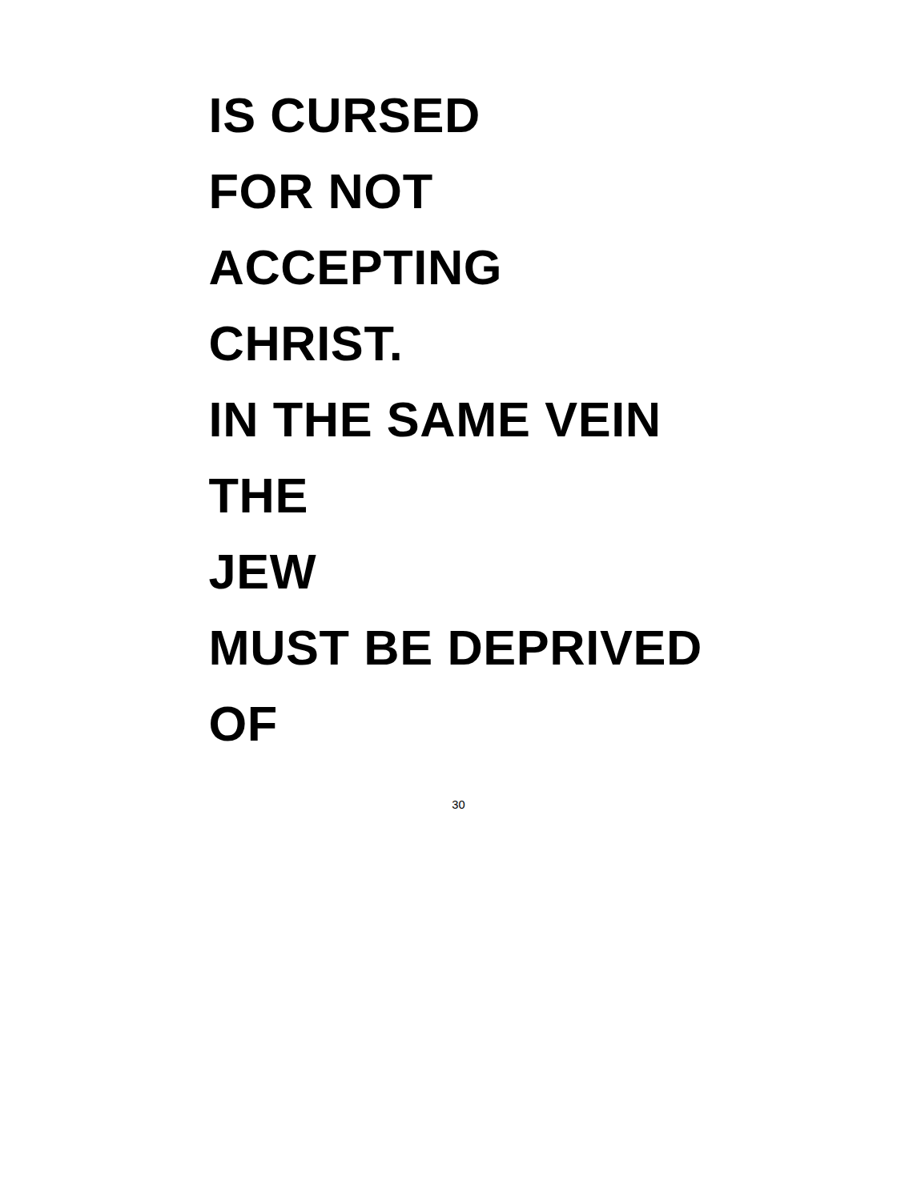IS CURSED
FOR NOT ACCEPTING
CHRIST.
IN THE SAME VEIN
THE
JEW
MUST BE DEPRIVED
OF
30